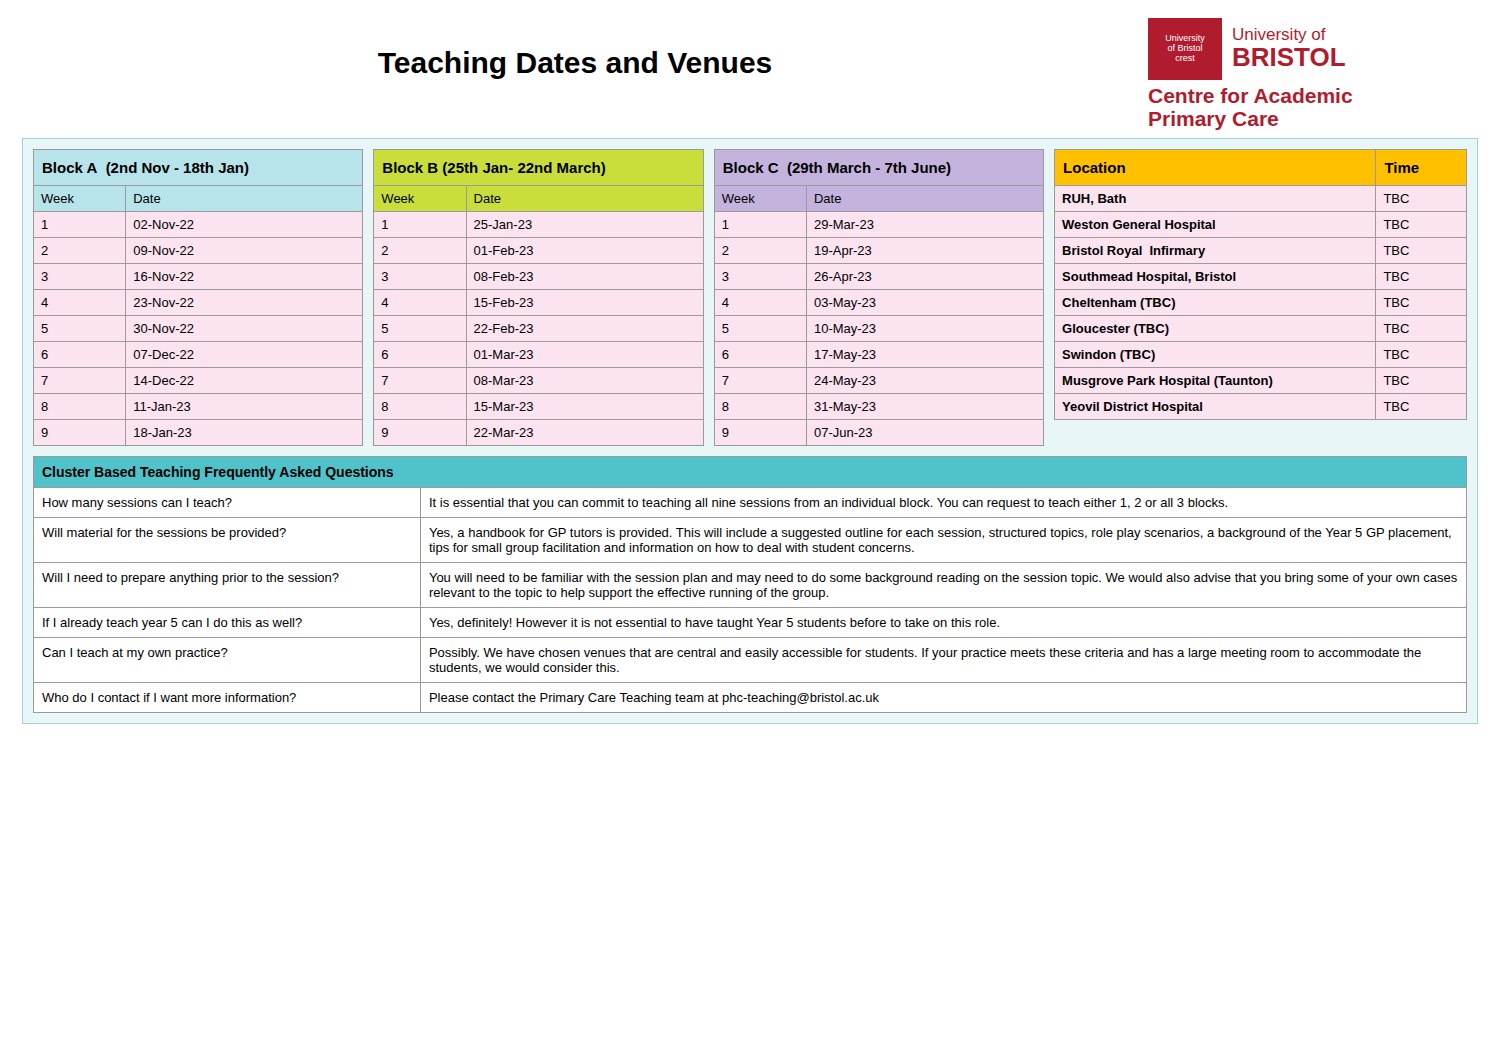Teaching Dates and Venues
University
of Bristol
crest
University of BRISTOL
Centre for Academic
Primary Care
| Block A (2nd Nov - 18th Jan) |
| Week | Date |
| 1 | 02-Nov-22 |
| 2 | 09-Nov-22 |
| 3 | 16-Nov-22 |
| 4 | 23-Nov-22 |
| 5 | 30-Nov-22 |
| 6 | 07-Dec-22 |
| 7 | 14-Dec-22 |
| 8 | 11-Jan-23 |
| 9 | 18-Jan-23 |
| Block B (25th Jan- 22nd March) |
| Week | Date |
| 1 | 25-Jan-23 |
| 2 | 01-Feb-23 |
| 3 | 08-Feb-23 |
| 4 | 15-Feb-23 |
| 5 | 22-Feb-23 |
| 6 | 01-Mar-23 |
| 7 | 08-Mar-23 |
| 8 | 15-Mar-23 |
| 9 | 22-Mar-23 |
| Block C (29th March - 7th June) |
| Week | Date |
| 1 | 29-Mar-23 |
| 2 | 19-Apr-23 |
| 3 | 26-Apr-23 |
| 4 | 03-May-23 |
| 5 | 10-May-23 |
| 6 | 17-May-23 |
| 7 | 24-May-23 |
| 8 | 31-May-23 |
| 9 | 07-Jun-23 |
| Location | Time |
| RUH, Bath | TBC |
| Weston General Hospital | TBC |
| Bristol Royal Infirmary | TBC |
| Southmead Hospital, Bristol | TBC |
| Cheltenham (TBC) | TBC |
| Gloucester (TBC) | TBC |
| Swindon (TBC) | TBC |
| Musgrove Park Hospital (Taunton) | TBC |
| Yeovil District Hospital | TBC |
| Cluster Based Teaching Frequently Asked Questions |
| How many sessions can I teach? | It is essential that you can commit to teaching all nine sessions from an individual block. You can request to teach either 1, 2 or all 3 blocks. |
| Will material for the sessions be provided? | Yes, a handbook for GP tutors is provided. This will include a suggested outline for each session, structured topics, role play scenarios, a background of the Year 5 GP placement, tips for small group facilitation and information on how to deal with student concerns. |
| Will I need to prepare anything prior to the session? | You will need to be familiar with the session plan and may need to do some background reading on the session topic. We would also advise that you bring some of your own cases relevant to the topic to help support the effective running of the group. |
| If I already teach year 5 can I do this as well? | Yes, definitely! However it is not essential to have taught Year 5 students before to take on this role. |
| Can I teach at my own practice? | Possibly. We have chosen venues that are central and easily accessible for students. If your practice meets these criteria and has a large meeting room to accommodate the students, we would consider this. |
| Who do I contact if I want more information? | Please contact the Primary Care Teaching team at phc-teaching@bristol.ac.uk |